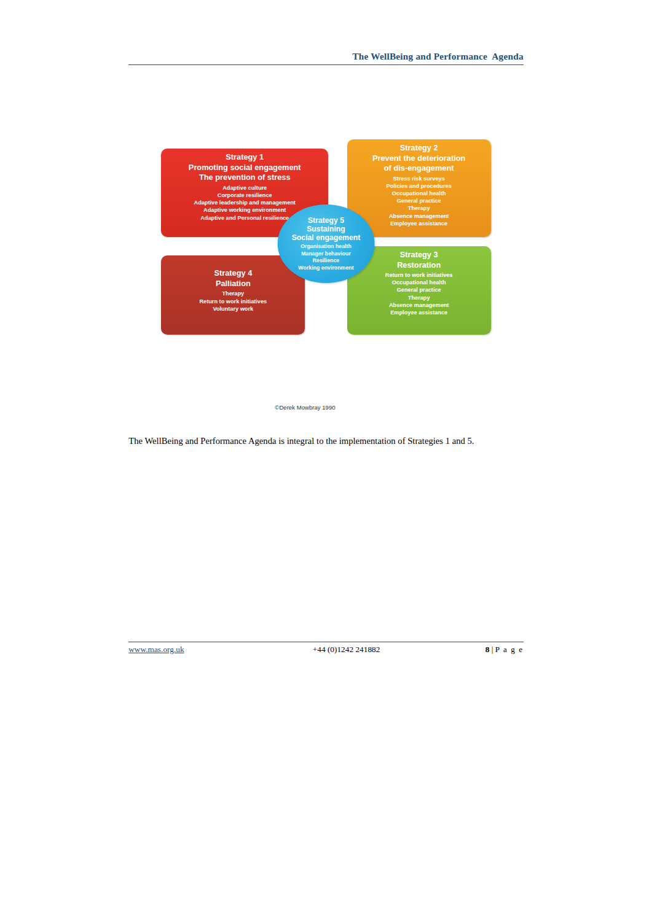The WellBeing and Performance Agenda
Strategy 1 Promoting social engagement The prevention of stress
Adaptive culture Corporate resilience Adaptive leadership and management Adaptive working environment Adaptive and Personal resilience
Strategy 2 Prevent the deterioration of dis-engagement
Stress risk surveys Policies and procedures Occupational health General practice Therapy Absence management Employee assistance
Strategy 5 Sustaining Social engagement
Organisation health Manager behaviour Resilience Working environment
Strategy 4 Palliation
Therapy Return to work initiatives Voluntary work
Strategy 3 Restoration
Return to work initiatives Occupational health General practice Therapy Absence management Employee assistance
©Derek Mowbray 1990
The WellBeing and Performance Agenda is integral to the implementation of Strategies 1 and 5.
www.mas.org.uk
+44 (0)1242 241882
8 | P a g e